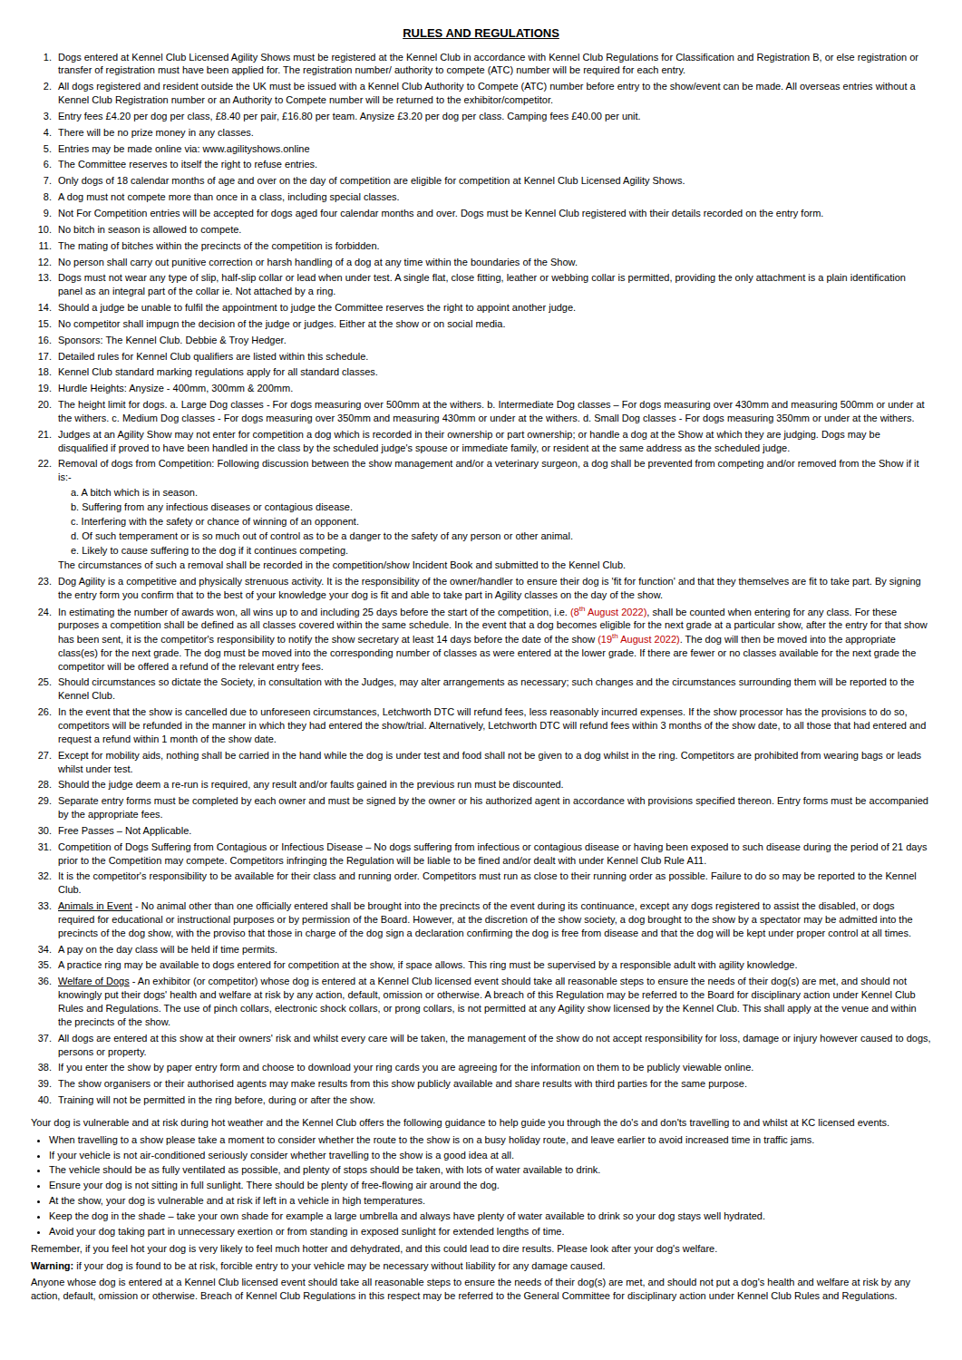RULES AND REGULATIONS
Dogs entered at Kennel Club Licensed Agility Shows must be registered at the Kennel Club in accordance with Kennel Club Regulations for Classification and Registration B, or else registration or transfer of registration must have been applied for. The registration number/ authority to compete (ATC) number will be required for each entry.
All dogs registered and resident outside the UK must be issued with a Kennel Club Authority to Compete (ATC) number before entry to the show/event can be made. All overseas entries without a Kennel Club Registration number or an Authority to Compete number will be returned to the exhibitor/competitor.
Entry fees £4.20 per dog per class, £8.40 per pair, £16.80 per team. Anysize £3.20 per dog per class. Camping fees £40.00 per unit.
There will be no prize money in any classes.
Entries may be made online via: www.agilityshows.online
The Committee reserves to itself the right to refuse entries.
Only dogs of 18 calendar months of age and over on the day of competition are eligible for competition at Kennel Club Licensed Agility Shows.
A dog must not compete more than once in a class, including special classes.
Not For Competition entries will be accepted for dogs aged four calendar months and over. Dogs must be Kennel Club registered with their details recorded on the entry form.
No bitch in season is allowed to compete.
The mating of bitches within the precincts of the competition is forbidden.
No person shall carry out punitive correction or harsh handling of a dog at any time within the boundaries of the Show.
Dogs must not wear any type of slip, half-slip collar or lead when under test. A single flat, close fitting, leather or webbing collar is permitted, providing the only attachment is a plain identification panel as an integral part of the collar ie. Not attached by a ring.
Should a judge be unable to fulfil the appointment to judge the Committee reserves the right to appoint another judge.
No competitor shall impugn the decision of the judge or judges. Either at the show or on social media.
Sponsors: The Kennel Club. Debbie & Troy Hedger.
Detailed rules for Kennel Club qualifiers are listed within this schedule.
Kennel Club standard marking regulations apply for all standard classes.
Hurdle Heights: Anysize - 400mm, 300mm & 200mm.
The height limit for dogs. a. Large Dog classes - For dogs measuring over 500mm at the withers. b. Intermediate Dog classes – For dogs measuring over 430mm and measuring 500mm or under at the withers. c. Medium Dog classes - For dogs measuring over 350mm and measuring 430mm or under at the withers. d. Small Dog classes - For dogs measuring 350mm or under at the withers.
Judges at an Agility Show may not enter for competition a dog which is recorded in their ownership or part ownership; or handle a dog at the Show at which they are judging. Dogs may be disqualified if proved to have been handled in the class by the scheduled judge's spouse or immediate family, or resident at the same address as the scheduled judge.
Removal of dogs from Competition: Following discussion between the show management and/or a veterinary surgeon, a dog shall be prevented from competing and/or removed from the Show if it is:-
a. A bitch which is in season.
b. Suffering from any infectious diseases or contagious disease.
c. Interfering with the safety or chance of winning of an opponent.
d. Of such temperament or is so much out of control as to be a danger to the safety of any person or other animal.
e. Likely to cause suffering to the dog if it continues competing.
The circumstances of such a removal shall be recorded in the competition/show Incident Book and submitted to the Kennel Club.
Dog Agility is a competitive and physically strenuous activity. It is the responsibility of the owner/handler to ensure their dog is 'fit for function' and that they themselves are fit to take part. By signing the entry form you confirm that to the best of your knowledge your dog is fit and able to take part in Agility classes on the day of the show.
In estimating the number of awards won, all wins up to and including 25 days before the start of the competition, i.e. (8th August 2022), shall be counted when entering for any class. For these purposes a competition shall be defined as all classes covered within the same schedule. In the event that a dog becomes eligible for the next grade at a particular show, after the entry for that show has been sent, it is the competitor's responsibility to notify the show secretary at least 14 days before the date of the show (19th August 2022). The dog will then be moved into the appropriate class(es) for the next grade. The dog must be moved into the corresponding number of classes as were entered at the lower grade. If there are fewer or no classes available for the next grade the competitor will be offered a refund of the relevant entry fees.
Should circumstances so dictate the Society, in consultation with the Judges, may alter arrangements as necessary; such changes and the circumstances surrounding them will be reported to the Kennel Club.
In the event that the show is cancelled due to unforeseen circumstances, Letchworth DTC will refund fees, less reasonably incurred expenses. If the show processor has the provisions to do so, competitors will be refunded in the manner in which they had entered the show/trial. Alternatively, Letchworth DTC will refund fees within 3 months of the show date, to all those that had entered and request a refund within 1 month of the show date.
Except for mobility aids, nothing shall be carried in the hand while the dog is under test and food shall not be given to a dog whilst in the ring. Competitors are prohibited from wearing bags or leads whilst under test.
Should the judge deem a re-run is required, any result and/or faults gained in the previous run must be discounted.
Separate entry forms must be completed by each owner and must be signed by the owner or his authorized agent in accordance with provisions specified thereon. Entry forms must be accompanied by the appropriate fees.
Free Passes – Not Applicable.
Competition of Dogs Suffering from Contagious or Infectious Disease – No dogs suffering from infectious or contagious disease or having been exposed to such disease during the period of 21 days prior to the Competition may compete. Competitors infringing the Regulation will be liable to be fined and/or dealt with under Kennel Club Rule A11.
It is the competitor's responsibility to be available for their class and running order. Competitors must run as close to their running order as possible. Failure to do so may be reported to the Kennel Club.
Animals in Event - No animal other than one officially entered shall be brought into the precincts of the event during its continuance, except any dogs registered to assist the disabled, or dogs required for educational or instructional purposes or by permission of the Board. However, at the discretion of the show society, a dog brought to the show by a spectator may be admitted into the precincts of the dog show, with the proviso that those in charge of the dog sign a declaration confirming the dog is free from disease and that the dog will be kept under proper control at all times.
A pay on the day class will be held if time permits.
A practice ring may be available to dogs entered for competition at the show, if space allows. This ring must be supervised by a responsible adult with agility knowledge.
Welfare of Dogs - An exhibitor (or competitor) whose dog is entered at a Kennel Club licensed event should take all reasonable steps to ensure the needs of their dog(s) are met, and should not knowingly put their dogs' health and welfare at risk by any action, default, omission or otherwise. A breach of this Regulation may be referred to the Board for disciplinary action under Kennel Club Rules and Regulations. The use of pinch collars, electronic shock collars, or prong collars, is not permitted at any Agility show licensed by the Kennel Club. This shall apply at the venue and within the precincts of the show.
All dogs are entered at this show at their owners' risk and whilst every care will be taken, the management of the show do not accept responsibility for loss, damage or injury however caused to dogs, persons or property.
If you enter the show by paper entry form and choose to download your ring cards you are agreeing for the information on them to be publicly viewable online.
The show organisers or their authorised agents may make results from this show publicly available and share results with third parties for the same purpose.
Training will not be permitted in the ring before, during or after the show.
Your dog is vulnerable and at risk during hot weather and the Kennel Club offers the following guidance to help guide you through the do's and don'ts travelling to and whilst at KC licensed events.
When travelling to a show please take a moment to consider whether the route to the show is on a busy holiday route, and leave earlier to avoid increased time in traffic jams.
If your vehicle is not air-conditioned seriously consider whether travelling to the show is a good idea at all.
The vehicle should be as fully ventilated as possible, and plenty of stops should be taken, with lots of water available to drink.
Ensure your dog is not sitting in full sunlight. There should be plenty of free-flowing air around the dog.
At the show, your dog is vulnerable and at risk if left in a vehicle in high temperatures.
Keep the dog in the shade – take your own shade for example a large umbrella and always have plenty of water available to drink so your dog stays well hydrated.
Avoid your dog taking part in unnecessary exertion or from standing in exposed sunlight for extended lengths of time.
Remember, if you feel hot your dog is very likely to feel much hotter and dehydrated, and this could lead to dire results. Please look after your dog's welfare.
Warning: if your dog is found to be at risk, forcible entry to your vehicle may be necessary without liability for any damage caused.
Anyone whose dog is entered at a Kennel Club licensed event should take all reasonable steps to ensure the needs of their dog(s) are met, and should not put a dog's health and welfare at risk by any action, default, omission or otherwise. Breach of Kennel Club Regulations in this respect may be referred to the General Committee for disciplinary action under Kennel Club Rules and Regulations.